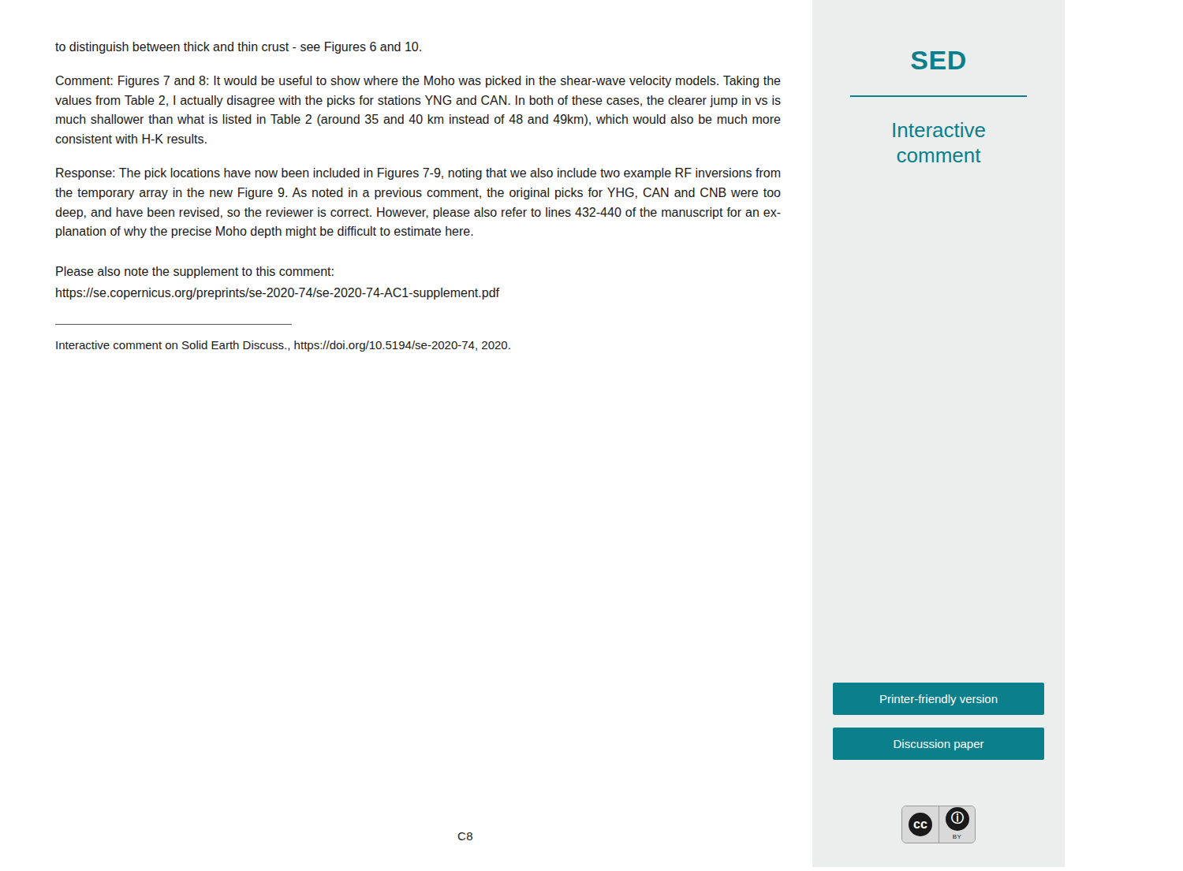to distinguish between thick and thin crust - see Figures 6 and 10.
Comment: Figures 7 and 8: It would be useful to show where the Moho was picked in the shear-wave velocity models. Taking the values from Table 2, I actually disagree with the picks for stations YNG and CAN. In both of these cases, the clearer jump in vs is much shallower than what is listed in Table 2 (around 35 and 40 km instead of 48 and 49km), which would also be much more consistent with H-K results.
Response: The pick locations have now been included in Figures 7-9, noting that we also include two example RF inversions from the temporary array in the new Figure 9. As noted in a previous comment, the original picks for YHG, CAN and CNB were too deep, and have been revised, so the reviewer is correct. However, please also refer to lines 432-440 of the manuscript for an explanation of why the precise Moho depth might be difficult to estimate here.
Please also note the supplement to this comment:
https://se.copernicus.org/preprints/se-2020-74/se-2020-74-AC1-supplement.pdf
Interactive comment on Solid Earth Discuss., https://doi.org/10.5194/se-2020-74, 2020.
SED
Interactive
comment
Printer-friendly version Discussion paper
cc
ⓘ
BY
C8